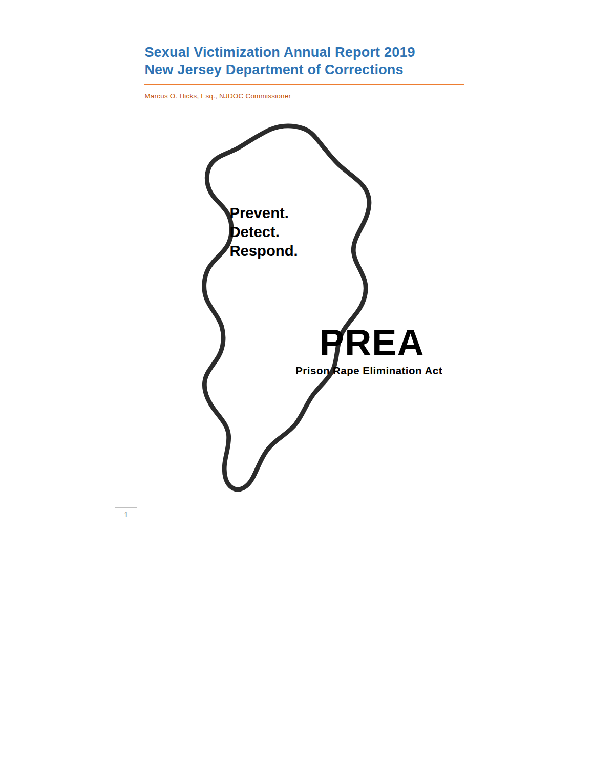Sexual Victimization Annual Report 2019
New Jersey Department of Corrections
Marcus O. Hicks, Esq., NJDOC Commissioner
Outline of the State of New Jersey with PREA branding A black outline map of New Jersey containing the words "Prevent. Detect. Respond." and, to the lower right, the large letters PREA above the words "Prison Rape Elimination Act". Prevent. Detect. Respond. PREA Prison Rape Elimination Act
1